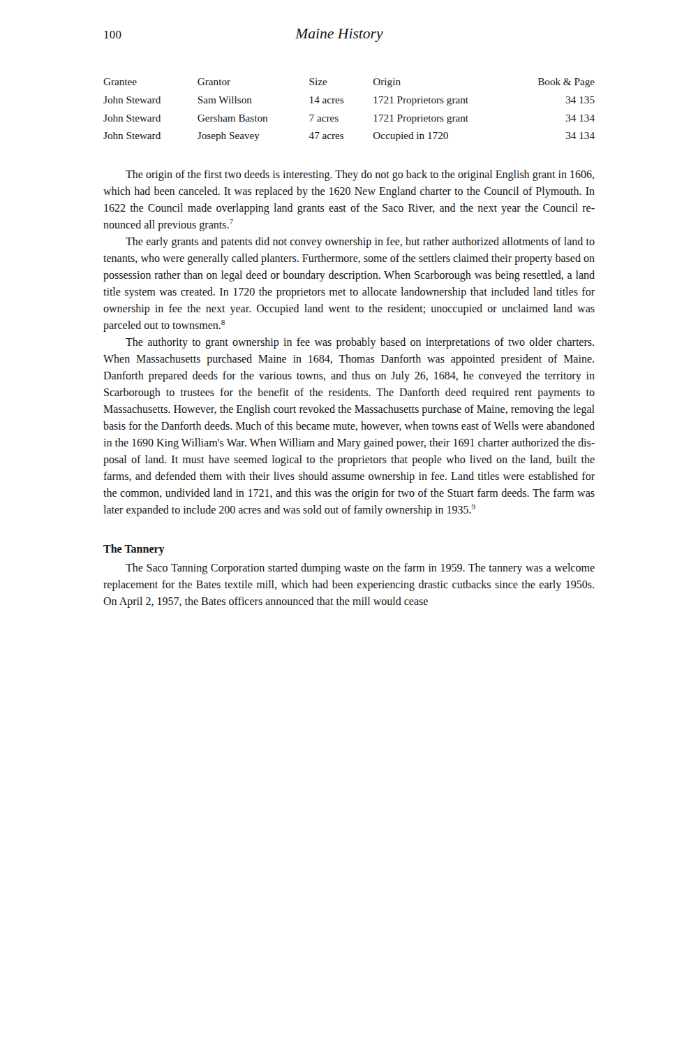100 Maine History
| Grantee | Grantor | Size | Origin | Book & Page |
| --- | --- | --- | --- | --- |
| John Steward | Sam Willson | 14 acres | 1721 Proprietors grant | 34 135 |
| John Steward | Gersham Baston | 7 acres | 1721 Proprietors grant | 34 134 |
| John Steward | Joseph Seavey | 47 acres | Occupied in 1720 | 34 134 |
The origin of the first two deeds is interesting. They do not go back to the original English grant in 1606, which had been canceled. It was replaced by the 1620 New England charter to the Council of Plymouth. In 1622 the Council made overlapping land grants east of the Saco River, and the next year the Council renounced all previous grants.7
The early grants and patents did not convey ownership in fee, but rather authorized allotments of land to tenants, who were generally called planters. Furthermore, some of the settlers claimed their property based on possession rather than on legal deed or boundary description. When Scarborough was being resettled, a land title system was created. In 1720 the proprietors met to allocate landownership that included land titles for ownership in fee the next year. Occupied land went to the resident; unoccupied or unclaimed land was parceled out to townsmen.8
The authority to grant ownership in fee was probably based on interpretations of two older charters. When Massachusetts purchased Maine in 1684, Thomas Danforth was appointed president of Maine. Danforth prepared deeds for the various towns, and thus on July 26, 1684, he conveyed the territory in Scarborough to trustees for the benefit of the residents. The Danforth deed required rent payments to Massachusetts. However, the English court revoked the Massachusetts purchase of Maine, removing the legal basis for the Danforth deeds. Much of this became mute, however, when towns east of Wells were abandoned in the 1690 King William's War. When William and Mary gained power, their 1691 charter authorized the disposal of land. It must have seemed logical to the proprietors that people who lived on the land, built the farms, and defended them with their lives should assume ownership in fee. Land titles were established for the common, undivided land in 1721, and this was the origin for two of the Stuart farm deeds. The farm was later expanded to include 200 acres and was sold out of family ownership in 1935.9
The Tannery
The Saco Tanning Corporation started dumping waste on the farm in 1959. The tannery was a welcome replacement for the Bates textile mill, which had been experiencing drastic cutbacks since the early 1950s. On April 2, 1957, the Bates officers announced that the mill would cease